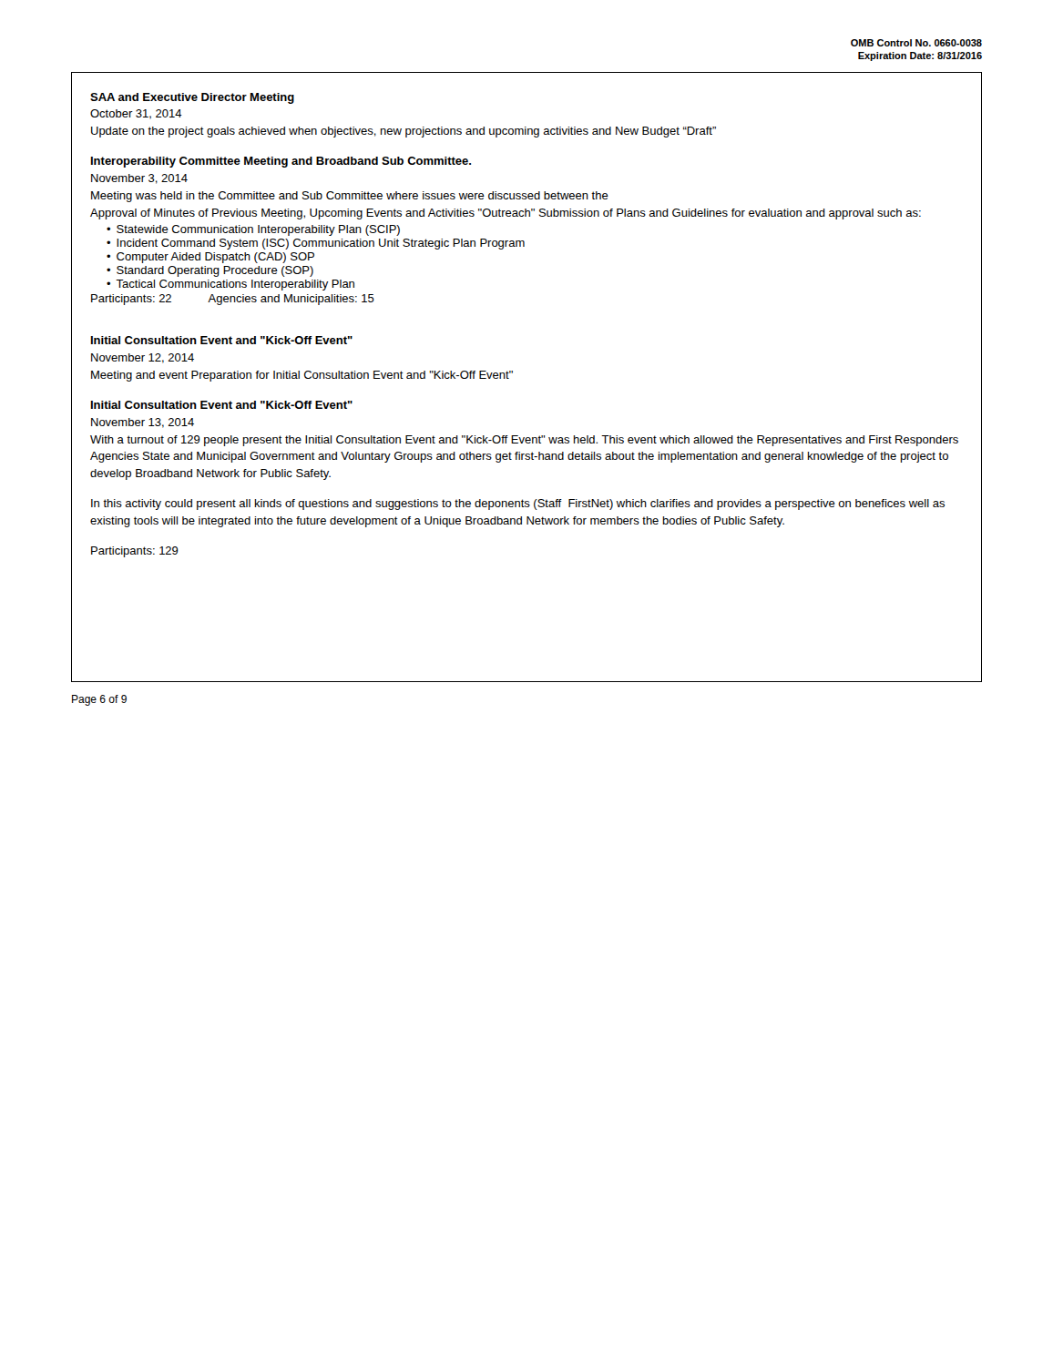OMB Control No. 0660-0038
Expiration Date: 8/31/2016
SAA and Executive Director Meeting
October 31, 2014
Update on the project goals achieved when objectives, new projections and upcoming activities and New Budget “Draft”
Interoperability Committee Meeting and Broadband Sub Committee.
November 3, 2014
Meeting was held in the Committee and Sub Committee where issues were discussed between the
Approval of Minutes of Previous Meeting, Upcoming Events and Activities "Outreach" Submission of Plans and Guidelines for evaluation and approval such as:
Statewide Communication Interoperability Plan (SCIP)
Incident Command System (ISC) Communication Unit Strategic Plan Program
Computer Aided Dispatch (CAD) SOP
Standard Operating Procedure (SOP)
Tactical Communications Interoperability Plan
Participants: 22Agencies and Municipalities: 15
Initial Consultation Event and "Kick-Off Event"
November 12, 2014
Meeting and event Preparation for Initial Consultation Event and "Kick-Off Event"
Initial Consultation Event and "Kick-Off Event"
November 13, 2014
With a turnout of 129 people present the Initial Consultation Event and "Kick-Off Event" was held. This event which allowed the Representatives and First Responders Agencies State and Municipal Government and Voluntary Groups and others get first-hand details about the implementation and general knowledge of the project to develop Broadband Network for Public Safety.
In this activity could present all kinds of questions and suggestions to the deponents (Staff FirstNet) which clarifies and provides a perspective on benefices well as existing tools will be integrated into the future development of a Unique Broadband Network for members the bodies of Public Safety.
Participants: 129
Page 6 of 9